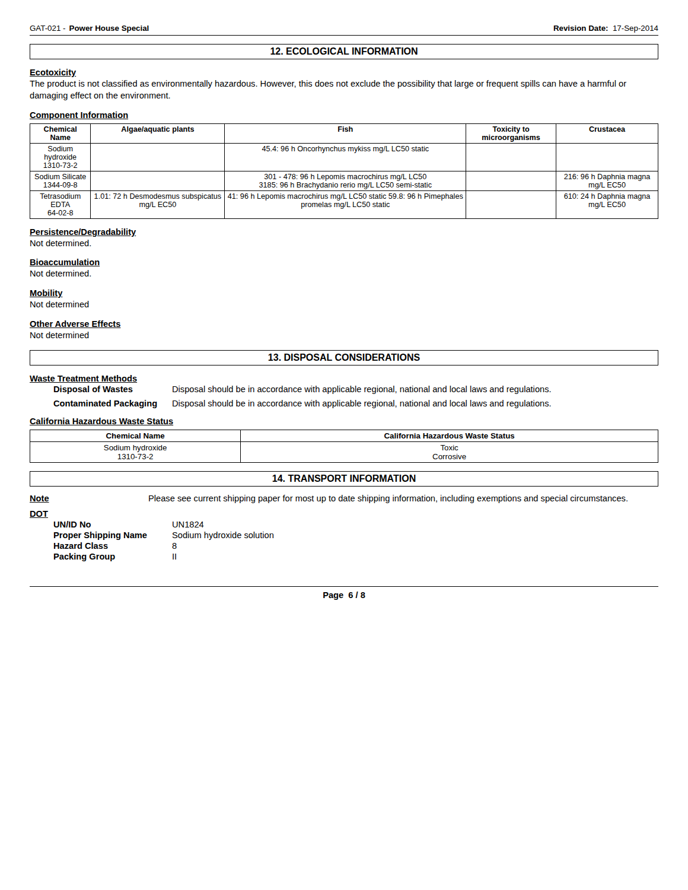GAT-021 -Power House Special
Revision Date: 17-Sep-2014
12. ECOLOGICAL INFORMATION
Ecotoxicity
The product is not classified as environmentally hazardous. However, this does not exclude the possibility that large or frequent spills can have a harmful or damaging effect on the environment.
Component Information
| Chemical Name | Algae/aquatic plants | Fish | Toxicity to microorganisms | Crustacea |
| --- | --- | --- | --- | --- |
| Sodium hydroxide 1310-73-2 | | 45.4: 96 h Oncorhynchus mykiss mg/L LC50 static | | |
| Sodium Silicate 1344-09-8 | | 301 - 478: 96 h Lepomis macrochirus mg/L LC50 3185: 96 h Brachydanio rerio mg/L LC50 semi-static | | 216: 96 h Daphnia magna mg/L EC50 |
| Tetrasodium EDTA 64-02-8 | 1.01: 72 h Desmodesmus subspicatus mg/L EC50 | 41: 96 h Lepomis macrochirus mg/L LC50 static 59.8: 96 h Pimephales promelas mg/L LC50 static | | 610: 24 h Daphnia magna mg/L EC50 |
Persistence/Degradability
Not determined.
Bioaccumulation
Not determined.
Mobility
Not determined
Other Adverse Effects
Not determined
13. DISPOSAL CONSIDERATIONS
Waste Treatment Methods
Disposal of Wastes
Disposal should be in accordance with applicable regional, national and local laws and regulations.
Contaminated Packaging
Disposal should be in accordance with applicable regional, national and local laws and regulations.
California Hazardous Waste Status
| Chemical Name | California Hazardous Waste Status |
| --- | --- |
| Sodium hydroxide 1310-73-2 | Toxic Corrosive |
14. TRANSPORT INFORMATION
Note
Please see current shipping paper for most up to date shipping information, including exemptions and special circumstances.
DOT
| UN/ID No | UN1824 |
| Proper Shipping Name | Sodium hydroxide solution |
| Hazard Class | 8 |
| Packing Group | II |
Page 6 / 8